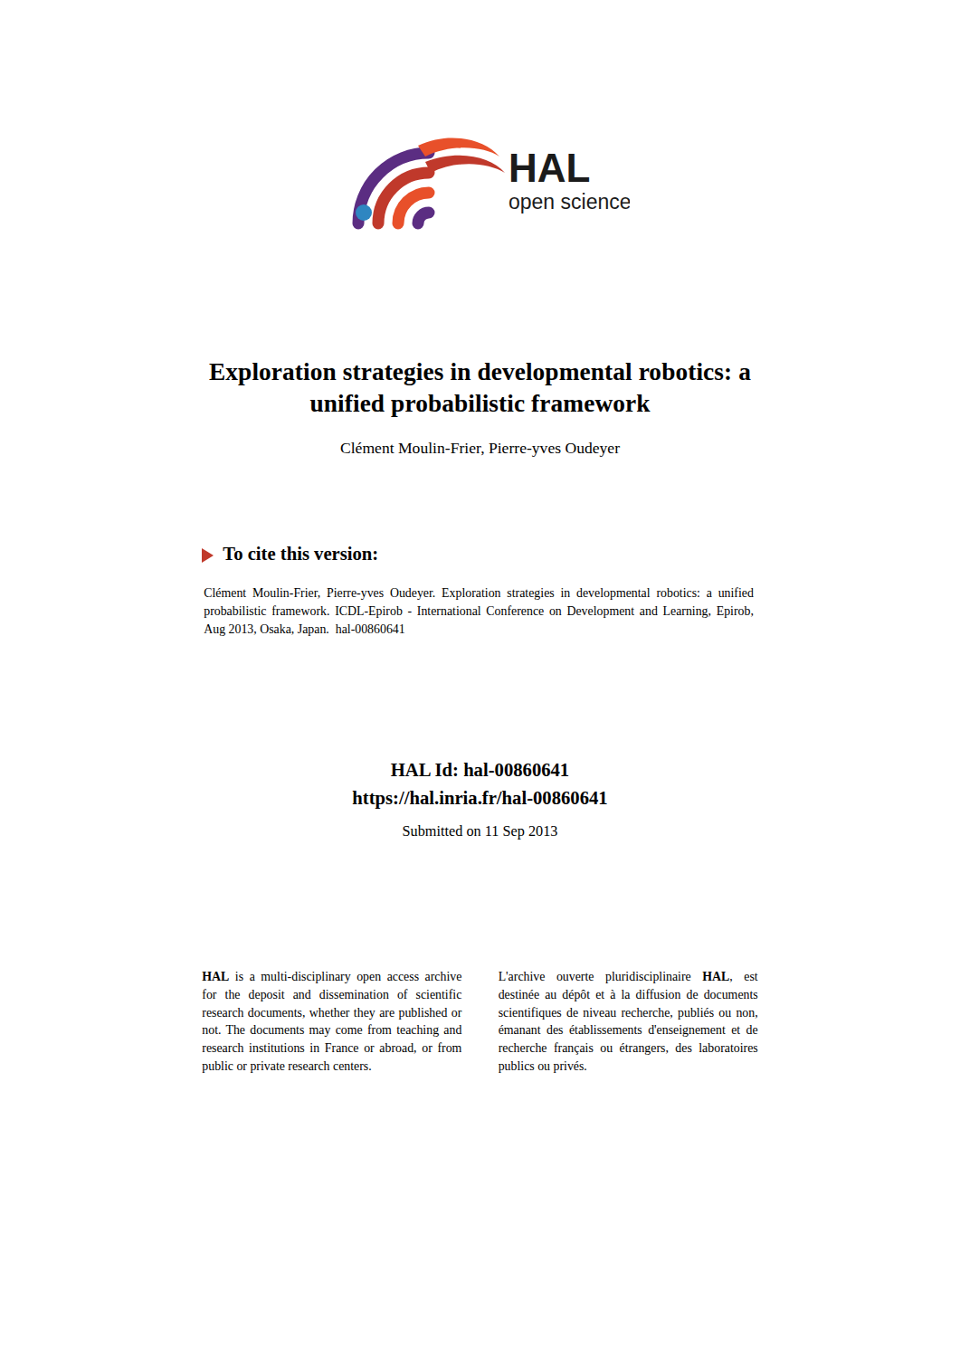HAL open science
Exploration strategies in developmental robotics: a
unified probabilistic framework
Clément Moulin-Frier, Pierre-yves Oudeyer
To cite this version:
Clément Moulin-Frier, Pierre-yves Oudeyer. Exploration strategies in developmental robotics: a unified probabilistic framework. ICDL-Epirob - International Conference on Development and Learning, Epirob, Aug 2013, Osaka, Japan. hal-00860641
HAL Id: hal-00860641
https://hal.inria.fr/hal-00860641
Submitted on 11 Sep 2013
HAL is a multi-disciplinary open access archive for the deposit and dissemination of scientific research documents, whether they are published or not. The documents may come from teaching and research institutions in France or abroad, or from public or private research centers.
L'archive ouverte pluridisciplinaire HAL, est destinée au dépôt et à la diffusion de documents scientifiques de niveau recherche, publiés ou non, émanant des établissements d'enseignement et de recherche français ou étrangers, des laboratoires publics ou privés.